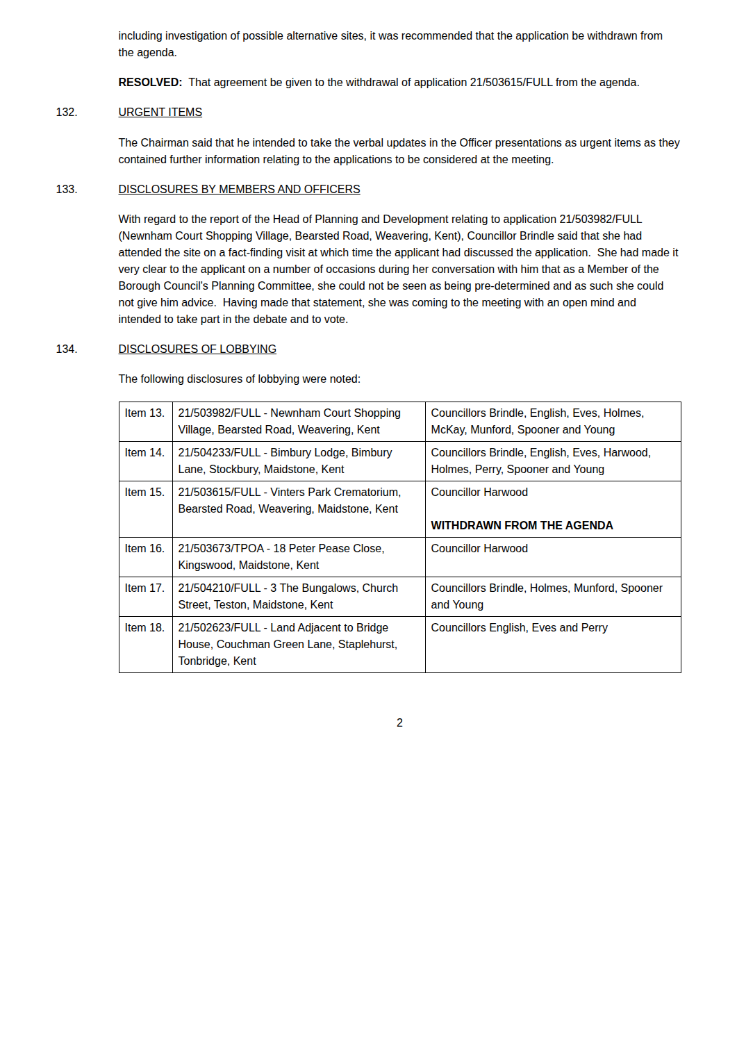including investigation of possible alternative sites, it was recommended that the application be withdrawn from the agenda.
RESOLVED: That agreement be given to the withdrawal of application 21/503615/FULL from the agenda.
132.
URGENT ITEMS
The Chairman said that he intended to take the verbal updates in the Officer presentations as urgent items as they contained further information relating to the applications to be considered at the meeting.
133.
DISCLOSURES BY MEMBERS AND OFFICERS
With regard to the report of the Head of Planning and Development relating to application 21/503982/FULL (Newnham Court Shopping Village, Bearsted Road, Weavering, Kent), Councillor Brindle said that she had attended the site on a fact-finding visit at which time the applicant had discussed the application. She had made it very clear to the applicant on a number of occasions during her conversation with him that as a Member of the Borough Council's Planning Committee, she could not be seen as being pre-determined and as such she could not give him advice. Having made that statement, she was coming to the meeting with an open mind and intended to take part in the debate and to vote.
134.
DISCLOSURES OF LOBBYING
The following disclosures of lobbying were noted:
| Item 13. | 21/503982/FULL - Newnham Court Shopping Village, Bearsted Road, Weavering, Kent | Councillors Brindle, English, Eves, Holmes, McKay, Munford, Spooner and Young |
| Item 14. | 21/504233/FULL - Bimbury Lodge, Bimbury Lane, Stockbury, Maidstone, Kent | Councillors Brindle, English, Eves, Harwood, Holmes, Perry, Spooner and Young |
| Item 15. | 21/503615/FULL - Vinters Park Crematorium, Bearsted Road, Weavering, Maidstone, Kent | Councillor Harwood WITHDRAWN FROM THE AGENDA |
| Item 16. | 21/503673/TPOA - 18 Peter Pease Close, Kingswood, Maidstone, Kent | Councillor Harwood |
| Item 17. | 21/504210/FULL - 3 The Bungalows, Church Street, Teston, Maidstone, Kent | Councillors Brindle, Holmes, Munford, Spooner and Young |
| Item 18. | 21/502623/FULL - Land Adjacent to Bridge House, Couchman Green Lane, Staplehurst, Tonbridge, Kent | Councillors English, Eves and Perry |
2